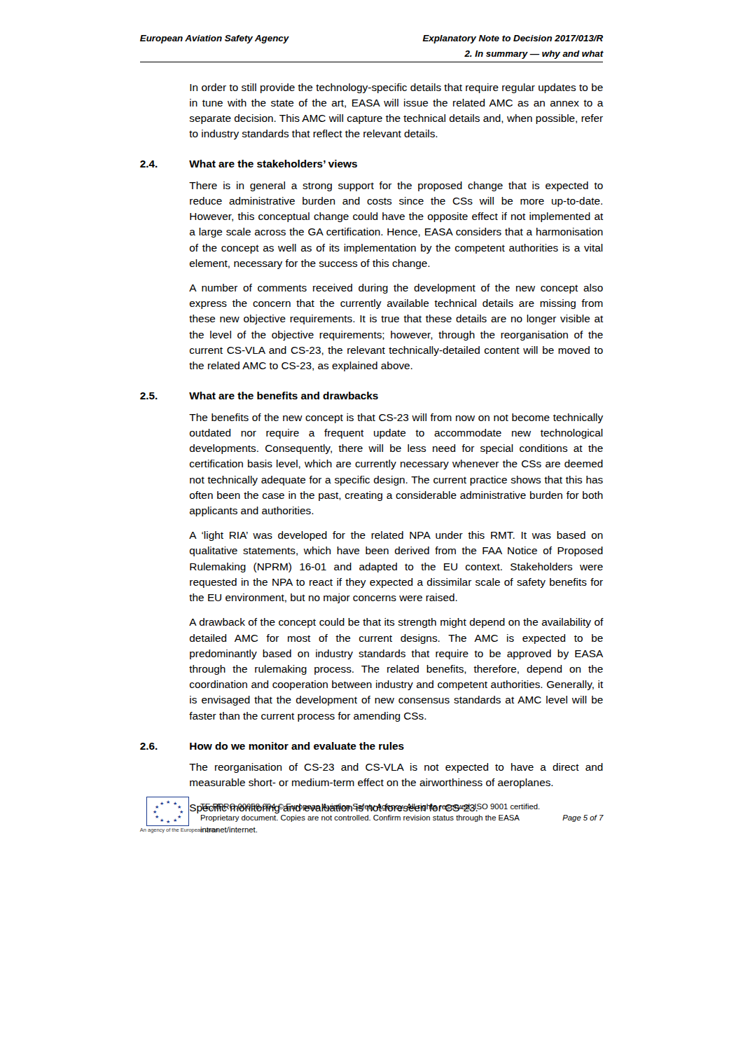European Aviation Safety Agency
Explanatory Note to Decision 2017/013/R
2. In summary — why and what
In order to still provide the technology-specific details that require regular updates to be in tune with the state of the art, EASA will issue the related AMC as an annex to a separate decision. This AMC will capture the technical details and, when possible, refer to industry standards that reflect the relevant details.
2.4. What are the stakeholders’ views
There is in general a strong support for the proposed change that is expected to reduce administrative burden and costs since the CSs will be more up-to-date. However, this conceptual change could have the opposite effect if not implemented at a large scale across the GA certification. Hence, EASA considers that a harmonisation of the concept as well as of its implementation by the competent authorities is a vital element, necessary for the success of this change.
A number of comments received during the development of the new concept also express the concern that the currently available technical details are missing from these new objective requirements. It is true that these details are no longer visible at the level of the objective requirements; however, through the reorganisation of the current CS-VLA and CS-23, the relevant technically-detailed content will be moved to the related AMC to CS-23, as explained above.
2.5. What are the benefits and drawbacks
The benefits of the new concept is that CS-23 will from now on not become technically outdated nor require a frequent update to accommodate new technological developments. Consequently, there will be less need for special conditions at the certification basis level, which are currently necessary whenever the CSs are deemed not technically adequate for a specific design. The current practice shows that this has often been the case in the past, creating a considerable administrative burden for both applicants and authorities.
A ‘light RIA’ was developed for the related NPA under this RMT. It was based on qualitative statements, which have been derived from the FAA Notice of Proposed Rulemaking (NPRM) 16-01 and adapted to the EU context. Stakeholders were requested in the NPA to react if they expected a dissimilar scale of safety benefits for the EU environment, but no major concerns were raised.
A drawback of the concept could be that its strength might depend on the availability of detailed AMC for most of the current designs. The AMC is expected to be predominantly based on industry standards that require to be approved by EASA through the rulemaking process. The related benefits, therefore, depend on the coordination and cooperation between industry and competent authorities. Generally, it is envisaged that the development of new consensus standards at AMC level will be faster than the current process for amending CSs.
2.6. How do we monitor and evaluate the rules
The reorganisation of CS-23 and CS-VLA is not expected to have a direct and measurable short- or medium-term effect on the airworthiness of aeroplanes.
Specific monitoring and evaluation is not foreseen for CS-23.
★ ★ ★ ★ ★ ★ ★ ★ ★ ★ ★ ★
An agency of the European Union
TE.RPRO.00058-004 © European Aviation Safety Agency. All rights reserved. ISO 9001 certified.
Proprietary document. Copies are not controlled. Confirm revision status through the EASA intranet/internet. Page 5 of 7